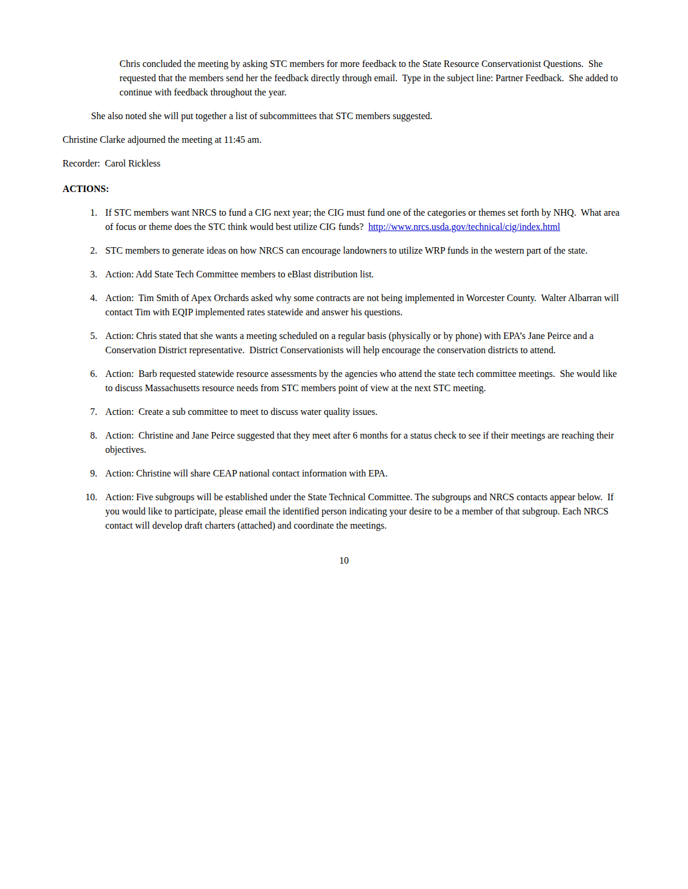Chris concluded the meeting by asking STC members for more feedback to the State Resource Conservationist Questions. She requested that the members send her the feedback directly through email. Type in the subject line: Partner Feedback. She added to continue with feedback throughout the year.
She also noted she will put together a list of subcommittees that STC members suggested.
Christine Clarke adjourned the meeting at 11:45 am.
Recorder: Carol Rickless
ACTIONS:
If STC members want NRCS to fund a CIG next year; the CIG must fund one of the categories or themes set forth by NHQ. What area of focus or theme does the STC think would best utilize CIG funds? http://www.nrcs.usda.gov/technical/cig/index.html
STC members to generate ideas on how NRCS can encourage landowners to utilize WRP funds in the western part of the state.
Action: Add State Tech Committee members to eBlast distribution list.
Action: Tim Smith of Apex Orchards asked why some contracts are not being implemented in Worcester County. Walter Albarran will contact Tim with EQIP implemented rates statewide and answer his questions.
Action: Chris stated that she wants a meeting scheduled on a regular basis (physically or by phone) with EPA’s Jane Peirce and a Conservation District representative. District Conservationists will help encourage the conservation districts to attend.
Action: Barb requested statewide resource assessments by the agencies who attend the state tech committee meetings. She would like to discuss Massachusetts resource needs from STC members point of view at the next STC meeting.
Action: Create a sub committee to meet to discuss water quality issues.
Action: Christine and Jane Peirce suggested that they meet after 6 months for a status check to see if their meetings are reaching their objectives.
Action: Christine will share CEAP national contact information with EPA.
Action: Five subgroups will be established under the State Technical Committee. The subgroups and NRCS contacts appear below. If you would like to participate, please email the identified person indicating your desire to be a member of that subgroup. Each NRCS contact will develop draft charters (attached) and coordinate the meetings.
10